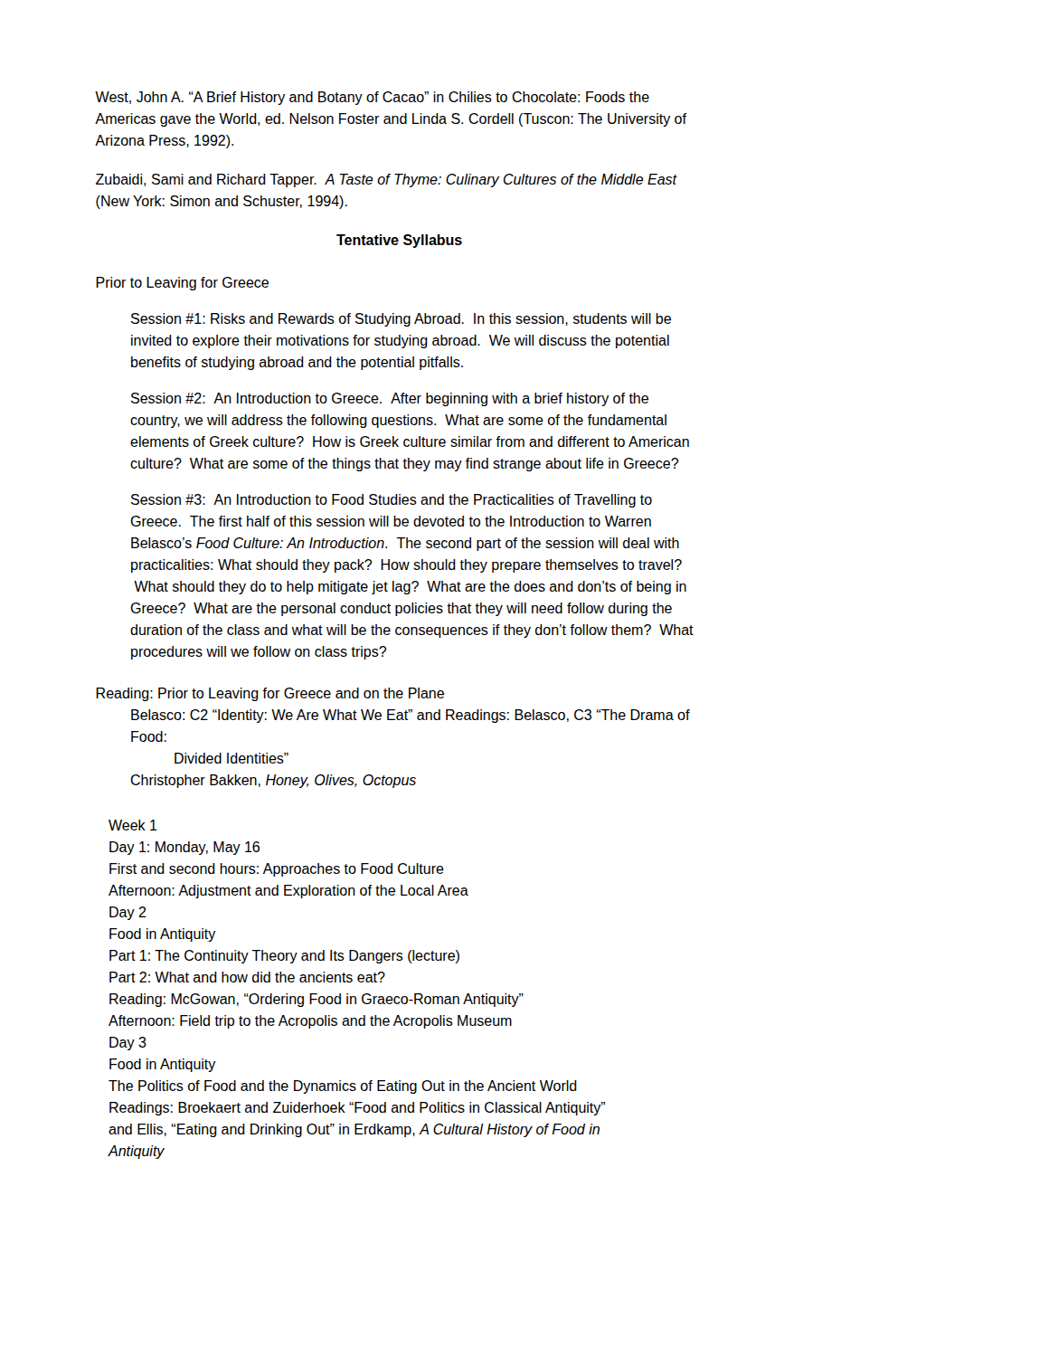West, John A. “A Brief History and Botany of Cacao” in Chilies to Chocolate: Foods the Americas gave the World, ed. Nelson Foster and Linda S. Cordell (Tuscon: The University of Arizona Press, 1992).
Zubaidi, Sami and Richard Tapper. A Taste of Thyme: Culinary Cultures of the Middle East (New York: Simon and Schuster, 1994).
Tentative Syllabus
Prior to Leaving for Greece
Session #1: Risks and Rewards of Studying Abroad. In this session, students will be invited to explore their motivations for studying abroad. We will discuss the potential benefits of studying abroad and the potential pitfalls.
Session #2: An Introduction to Greece. After beginning with a brief history of the country, we will address the following questions. What are some of the fundamental elements of Greek culture? How is Greek culture similar from and different to American culture? What are some of the things that they may find strange about life in Greece?
Session #3: An Introduction to Food Studies and the Practicalities of Travelling to Greece. The first half of this session will be devoted to the Introduction to Warren Belasco’s Food Culture: An Introduction. The second part of the session will deal with practicalities: What should they pack? How should they prepare themselves to travel? What should they do to help mitigate jet lag? What are the does and don’ts of being in Greece? What are the personal conduct policies that they will need follow during the duration of the class and what will be the consequences if they don’t follow them? What procedures will we follow on class trips?
Reading: Prior to Leaving for Greece and on the Plane
Belasco: C2 “Identity: We Are What We Eat” and Readings: Belasco, C3 “The Drama of Food:
Divided Identities”
Christopher Bakken, Honey, Olives, Octopus
Week 1
Day 1: Monday, May 16
First and second hours: Approaches to Food Culture
Afternoon: Adjustment and Exploration of the Local Area
Day 2
Food in Antiquity
Part 1: The Continuity Theory and Its Dangers (lecture)
Part 2: What and how did the ancients eat?
Reading: McGowan, “Ordering Food in Graeco-Roman Antiquity”
Afternoon: Field trip to the Acropolis and the Acropolis Museum
Day 3
Food in Antiquity
The Politics of Food and the Dynamics of Eating Out in the Ancient World
Readings: Broekaert and Zuiderhoek “Food and Politics in Classical Antiquity”
and Ellis, “Eating and Drinking Out” in Erdkamp, A Cultural History of Food in
Antiquity